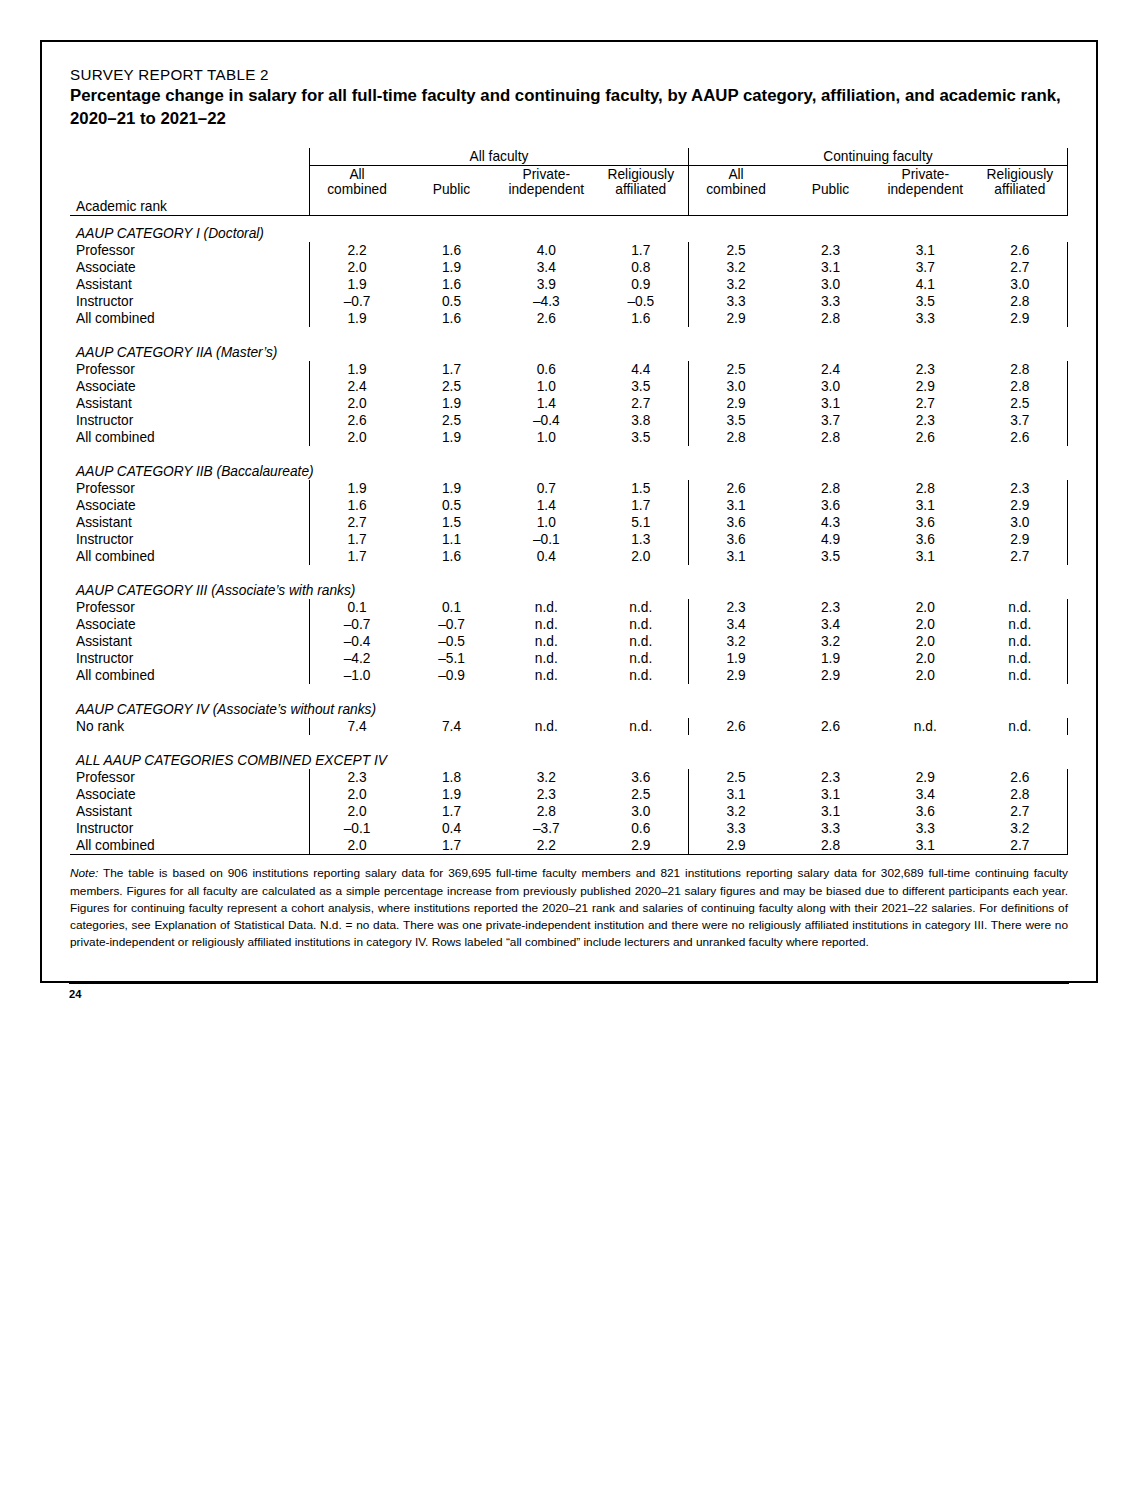SURVEY REPORT TABLE 2
Percentage change in salary for all full-time faculty and continuing faculty, by AAUP category, affiliation, and academic rank, 2020–21 to 2021–22
| | All faculty | Continuing faculty |
| --- | --- | --- |
| | All combined | Public | Private- independent | Religiously affiliated | All combined | Public | Private- independent | Religiously affiliated |
| Academic rank | | | | | | | | |
| AAUP CATEGORY I (Doctoral) |
| Professor | 2.2 | 1.6 | 4.0 | 1.7 | 2.5 | 2.3 | 3.1 | 2.6 |
| Associate | 2.0 | 1.9 | 3.4 | 0.8 | 3.2 | 3.1 | 3.7 | 2.7 |
| Assistant | 1.9 | 1.6 | 3.9 | 0.9 | 3.2 | 3.0 | 4.1 | 3.0 |
| Instructor | –0.7 | 0.5 | –4.3 | –0.5 | 3.3 | 3.3 | 3.5 | 2.8 |
| All combined | 1.9 | 1.6 | 2.6 | 1.6 | 2.9 | 2.8 | 3.3 | 2.9 |
| AAUP CATEGORY IIA (Master’s) |
| Professor | 1.9 | 1.7 | 0.6 | 4.4 | 2.5 | 2.4 | 2.3 | 2.8 |
| Associate | 2.4 | 2.5 | 1.0 | 3.5 | 3.0 | 3.0 | 2.9 | 2.8 |
| Assistant | 2.0 | 1.9 | 1.4 | 2.7 | 2.9 | 3.1 | 2.7 | 2.5 |
| Instructor | 2.6 | 2.5 | –0.4 | 3.8 | 3.5 | 3.7 | 2.3 | 3.7 |
| All combined | 2.0 | 1.9 | 1.0 | 3.5 | 2.8 | 2.8 | 2.6 | 2.6 |
| AAUP CATEGORY IIB (Baccalaureate) |
| Professor | 1.9 | 1.9 | 0.7 | 1.5 | 2.6 | 2.8 | 2.8 | 2.3 |
| Associate | 1.6 | 0.5 | 1.4 | 1.7 | 3.1 | 3.6 | 3.1 | 2.9 |
| Assistant | 2.7 | 1.5 | 1.0 | 5.1 | 3.6 | 4.3 | 3.6 | 3.0 |
| Instructor | 1.7 | 1.1 | –0.1 | 1.3 | 3.6 | 4.9 | 3.6 | 2.9 |
| All combined | 1.7 | 1.6 | 0.4 | 2.0 | 3.1 | 3.5 | 3.1 | 2.7 |
| AAUP CATEGORY III (Associate’s with ranks) |
| Professor | 0.1 | 0.1 | n.d. | n.d. | 2.3 | 2.3 | 2.0 | n.d. |
| Associate | –0.7 | –0.7 | n.d. | n.d. | 3.4 | 3.4 | 2.0 | n.d. |
| Assistant | –0.4 | –0.5 | n.d. | n.d. | 3.2 | 3.2 | 2.0 | n.d. |
| Instructor | –4.2 | –5.1 | n.d. | n.d. | 1.9 | 1.9 | 2.0 | n.d. |
| All combined | –1.0 | –0.9 | n.d. | n.d. | 2.9 | 2.9 | 2.0 | n.d. |
| AAUP CATEGORY IV (Associate’s without ranks) |
| No rank | 7.4 | 7.4 | n.d. | n.d. | 2.6 | 2.6 | n.d. | n.d. |
| ALL AAUP CATEGORIES COMBINED EXCEPT IV |
| Professor | 2.3 | 1.8 | 3.2 | 3.6 | 2.5 | 2.3 | 2.9 | 2.6 |
| Associate | 2.0 | 1.9 | 2.3 | 2.5 | 3.1 | 3.1 | 3.4 | 2.8 |
| Assistant | 2.0 | 1.7 | 2.8 | 3.0 | 3.2 | 3.1 | 3.6 | 2.7 |
| Instructor | –0.1 | 0.4 | –3.7 | 0.6 | 3.3 | 3.3 | 3.3 | 3.2 |
| All combined | 2.0 | 1.7 | 2.2 | 2.9 | 2.9 | 2.8 | 3.1 | 2.7 |
Note: The table is based on 906 institutions reporting salary data for 369,695 full-time faculty members and 821 institutions reporting salary data for 302,689 full-time continuing faculty members. Figures for all faculty are calculated as a simple percentage increase from previously published 2020–21 salary figures and may be biased due to different participants each year. Figures for continuing faculty represent a cohort analysis, where institutions reported the 2020–21 rank and salaries of continuing faculty along with their 2021–22 salaries. For definitions of categories, see Explanation of Statistical Data. N.d. = no data. There was one private-independent institution and there were no religiously affiliated institutions in category III. There were no private-independent or religiously affiliated institutions in category IV. Rows labeled “all combined” include lecturers and unranked faculty where reported.
24